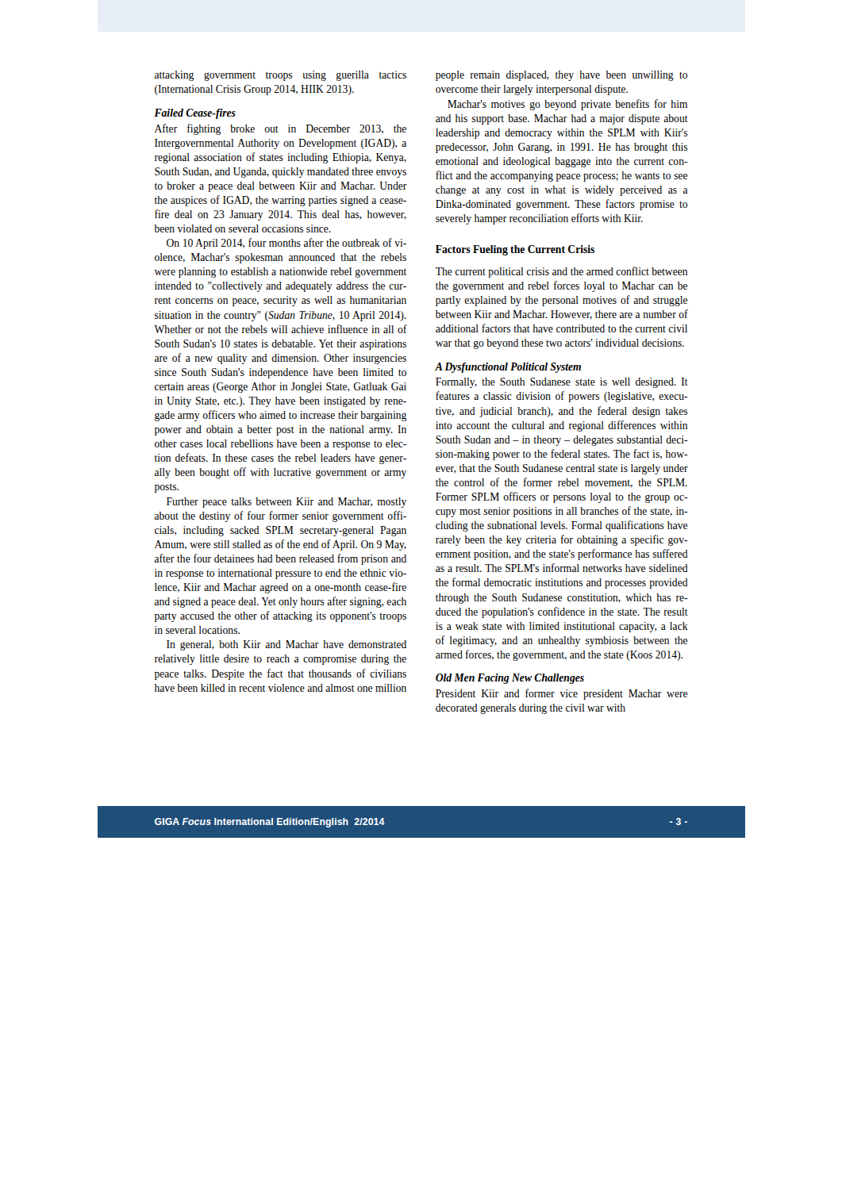attacking government troops using guerilla tactics (International Crisis Group 2014, HIIK 2013).
Failed Cease-fires
After fighting broke out in December 2013, the Intergovernmental Authority on Development (IGAD), a regional association of states including Ethiopia, Kenya, South Sudan, and Uganda, quickly mandated three envoys to broker a peace deal between Kiir and Machar. Under the auspices of IGAD, the warring parties signed a cease-fire deal on 23 January 2014. This deal has, however, been violated on several occasions since.
On 10 April 2014, four months after the outbreak of violence, Machar's spokesman announced that the rebels were planning to establish a nationwide rebel government intended to "collectively and adequately address the current concerns on peace, security as well as humanitarian situation in the country" (Sudan Tribune, 10 April 2014). Whether or not the rebels will achieve influence in all of South Sudan's 10 states is debatable. Yet their aspirations are of a new quality and dimension. Other insurgencies since South Sudan's independence have been limited to certain areas (George Athor in Jonglei State, Gatluak Gai in Unity State, etc.). They have been instigated by renegade army officers who aimed to increase their bargaining power and obtain a better post in the national army. In other cases local rebellions have been a response to election defeats. In these cases the rebel leaders have generally been bought off with lucrative government or army posts.
Further peace talks between Kiir and Machar, mostly about the destiny of four former senior government officials, including sacked SPLM secretary-general Pagan Amum, were still stalled as of the end of April. On 9 May, after the four detainees had been released from prison and in response to international pressure to end the ethnic violence, Kiir and Machar agreed on a one-month cease-fire and signed a peace deal. Yet only hours after signing, each party accused the other of attacking its opponent's troops in several locations.
In general, both Kiir and Machar have demonstrated relatively little desire to reach a compromise during the peace talks. Despite the fact that thousands of civilians have been killed in recent violence and almost one million people remain displaced, they have been unwilling to overcome their largely interpersonal dispute.
Machar's motives go beyond private benefits for him and his support base. Machar had a major dispute about leadership and democracy within the SPLM with Kiir's predecessor, John Garang, in 1991. He has brought this emotional and ideological baggage into the current conflict and the accompanying peace process; he wants to see change at any cost in what is widely perceived as a Dinka-dominated government. These factors promise to severely hamper reconciliation efforts with Kiir.
Factors Fueling the Current Crisis
The current political crisis and the armed conflict between the government and rebel forces loyal to Machar can be partly explained by the personal motives of and struggle between Kiir and Machar. However, there are a number of additional factors that have contributed to the current civil war that go beyond these two actors' individual decisions.
A Dysfunctional Political System
Formally, the South Sudanese state is well designed. It features a classic division of powers (legislative, executive, and judicial branch), and the federal design takes into account the cultural and regional differences within South Sudan and – in theory – delegates substantial decision-making power to the federal states. The fact is, however, that the South Sudanese central state is largely under the control of the former rebel movement, the SPLM. Former SPLM officers or persons loyal to the group occupy most senior positions in all branches of the state, including the subnational levels. Formal qualifications have rarely been the key criteria for obtaining a specific government position, and the state's performance has suffered as a result. The SPLM's informal networks have sidelined the formal democratic institutions and processes provided through the South Sudanese constitution, which has reduced the population's confidence in the state. The result is a weak state with limited institutional capacity, a lack of legitimacy, and an unhealthy symbiosis between the armed forces, the government, and the state (Koos 2014).
Old Men Facing New Challenges
President Kiir and former vice president Machar were decorated generals during the civil war with
GIGA Focus International Edition/English 2/2014
- 3 -